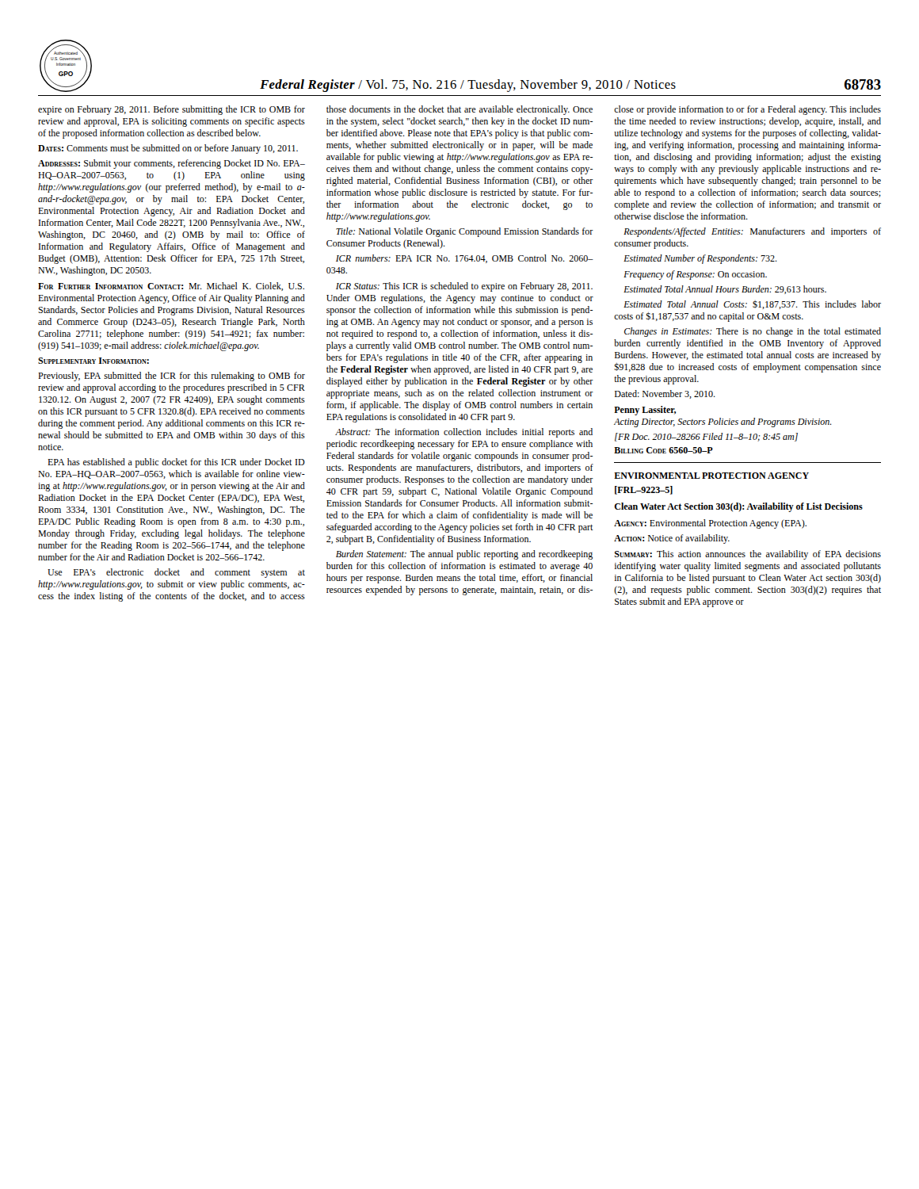Authenticated U.S. Government Information GPO
Federal Register / Vol. 75, No. 216 / Tuesday, November 9, 2010 / Notices
68783
expire on February 28, 2011. Before submitting the ICR to OMB for review and approval, EPA is soliciting comments on specific aspects of the proposed information collection as described below.
Dates: Comments must be submitted on or before January 10, 2011.
Addresses: Submit your comments, referencing Docket ID No. EPA–HQ–OAR–2007–0563, to (1) EPA online using http://www.regulations.gov (our preferred method), by e-mail to a-and-r-docket@epa.gov, or by mail to: EPA Docket Center, Environmental Protection Agency, Air and Radiation Docket and Information Center, Mail Code 2822T, 1200 Pennsylvania Ave., NW., Washington, DC 20460, and (2) OMB by mail to: Office of Information and Regulatory Affairs, Office of Management and Budget (OMB), Attention: Desk Officer for EPA, 725 17th Street, NW., Washington, DC 20503.
For Further Information Contact: Mr. Michael K. Ciolek, U.S. Environmental Protection Agency, Office of Air Quality Planning and Standards, Sector Policies and Programs Division, Natural Resources and Commerce Group (D243–05), Research Triangle Park, North Carolina 27711; telephone number: (919) 541–4921; fax number: (919) 541–1039; e-mail address: ciolek.michael@epa.gov.
Supplementary Information:
Previously, EPA submitted the ICR for this rulemaking to OMB for review and approval according to the procedures prescribed in 5 CFR 1320.12. On August 2, 2007 (72 FR 42409), EPA sought comments on this ICR pursuant to 5 CFR 1320.8(d). EPA received no comments during the comment period. Any additional comments on this ICR renewal should be submitted to EPA and OMB within 30 days of this notice.
EPA has established a public docket for this ICR under Docket ID No. EPA–HQ–OAR–2007–0563, which is available for online viewing at http://www.regulations.gov, or in person viewing at the Air and Radiation Docket in the EPA Docket Center (EPA/DC), EPA West, Room 3334, 1301 Constitution Ave., NW., Washington, DC. The EPA/DC Public Reading Room is open from 8 a.m. to 4:30 p.m., Monday through Friday, excluding legal holidays. The telephone number for the Reading Room is 202–566–1744, and the telephone number for the Air and Radiation Docket is 202–566–1742.
Use EPA's electronic docket and comment system at http://www.regulations.gov, to submit or view public comments, access the index listing of the contents of the docket, and to access those documents in the docket that are available electronically. Once in the system, select "docket search," then key in the docket ID number identified above. Please note that EPA's policy is that public comments, whether submitted electronically or in paper, will be made available for public viewing at http://www.regulations.gov as EPA receives them and without change, unless the comment contains copyrighted material, Confidential Business Information (CBI), or other information whose public disclosure is restricted by statute. For further information about the electronic docket, go to http://www.regulations.gov.
Title: National Volatile Organic Compound Emission Standards for Consumer Products (Renewal).
ICR numbers: EPA ICR No. 1764.04, OMB Control No. 2060–0348.
ICR Status: This ICR is scheduled to expire on February 28, 2011. Under OMB regulations, the Agency may continue to conduct or sponsor the collection of information while this submission is pending at OMB. An Agency may not conduct or sponsor, and a person is not required to respond to, a collection of information, unless it displays a currently valid OMB control number. The OMB control numbers for EPA's regulations in title 40 of the CFR, after appearing in the Federal Register when approved, are listed in 40 CFR part 9, are displayed either by publication in the Federal Register or by other appropriate means, such as on the related collection instrument or form, if applicable. The display of OMB control numbers in certain EPA regulations is consolidated in 40 CFR part 9.
Abstract: The information collection includes initial reports and periodic recordkeeping necessary for EPA to ensure compliance with Federal standards for volatile organic compounds in consumer products. Respondents are manufacturers, distributors, and importers of consumer products. Responses to the collection are mandatory under 40 CFR part 59, subpart C, National Volatile Organic Compound Emission Standards for Consumer Products. All information submitted to the EPA for which a claim of confidentiality is made will be safeguarded according to the Agency policies set forth in 40 CFR part 2, subpart B, Confidentiality of Business Information.
Burden Statement: The annual public reporting and recordkeeping burden for this collection of information is estimated to average 40 hours per response. Burden means the total time, effort, or financial resources expended by persons to generate, maintain, retain, or disclose or provide information to or for a Federal agency. This includes the time needed to review instructions; develop, acquire, install, and utilize technology and systems for the purposes of collecting, validating, and verifying information, processing and maintaining information, and disclosing and providing information; adjust the existing ways to comply with any previously applicable instructions and requirements which have subsequently changed; train personnel to be able to respond to a collection of information; search data sources; complete and review the collection of information; and transmit or otherwise disclose the information.
Respondents/Affected Entities: Manufacturers and importers of consumer products.
Estimated Number of Respondents: 732.
Frequency of Response: On occasion.
Estimated Total Annual Hours Burden: 29,613 hours.
Estimated Total Annual Costs: $1,187,537. This includes labor costs of $1,187,537 and no capital or O&M costs.
Changes in Estimates: There is no change in the total estimated burden currently identified in the OMB Inventory of Approved Burdens. However, the estimated total annual costs are increased by $91,828 due to increased costs of employment compensation since the previous approval.
Dated: November 3, 2010.
Penny Lassiter,
Acting Director, Sectors Policies and Programs Division.
[FR Doc. 2010–28266 Filed 11–8–10; 8:45 am]
Billing Code 6560–50–P
Environmental Protection Agency
[FRL–9223–5]
Clean Water Act Section 303(d): Availability of List Decisions
Agency: Environmental Protection Agency (EPA).
Action: Notice of availability.
Summary: This action announces the availability of EPA decisions identifying water quality limited segments and associated pollutants in California to be listed pursuant to Clean Water Act section 303(d)(2), and requests public comment. Section 303(d)(2) requires that States submit and EPA approve or